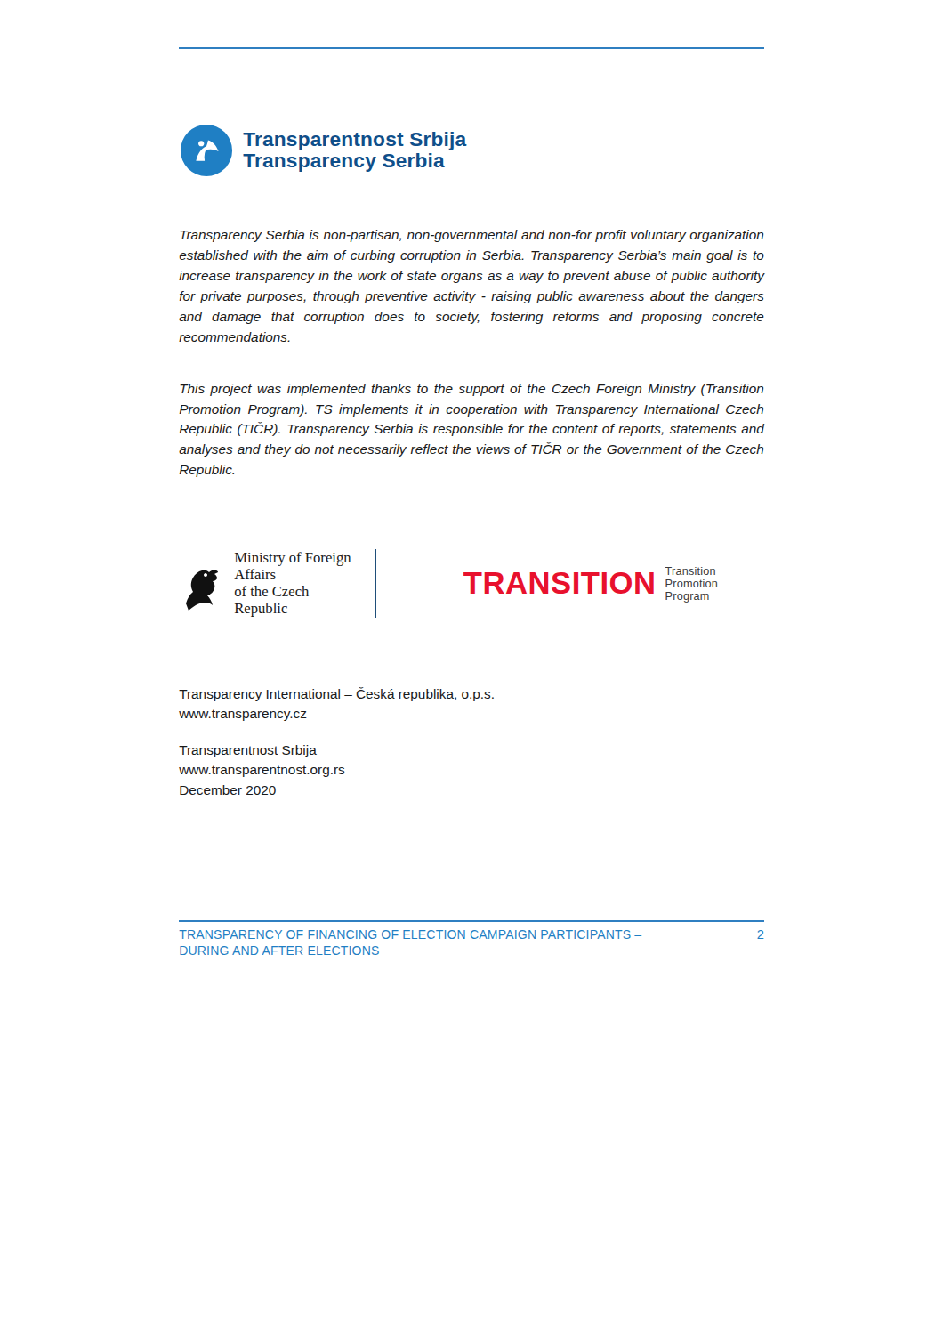Transparentnost Srbija Transparency Serbia
Transparency Serbia is non-partisan, non-governmental and non-for profit voluntary organization established with the aim of curbing corruption in Serbia. Transparency Serbia’s main goal is to increase transparency in the work of state organs as a way to prevent abuse of public authority for private purposes, through preventive activity - raising public awareness about the dangers and damage that corruption does to society, fostering reforms and proposing concrete recommendations.
This project was implemented thanks to the support of the Czech Foreign Ministry (Transition Promotion Program). TS implements it in cooperation with Transparency International Czech Republic (TIČR). Transparency Serbia is responsible for the content of reports, statements and analyses and they do not necessarily reflect the views of TIČR or the Government of the Czech Republic.
Ministry of Foreign Affairs of the Czech Republic
TRANSITION
Transition Promotion Program
Transparency International – Česká republika, o.p.s.
www.transparency.cz
Transparentnost Srbija
www.transparentnost.org.rs
December 2020
TRANSPARENCY OF FINANCING OF ELECTION CAMPAIGN PARTICIPANTS – DURING AND AFTER ELECTIONS
2